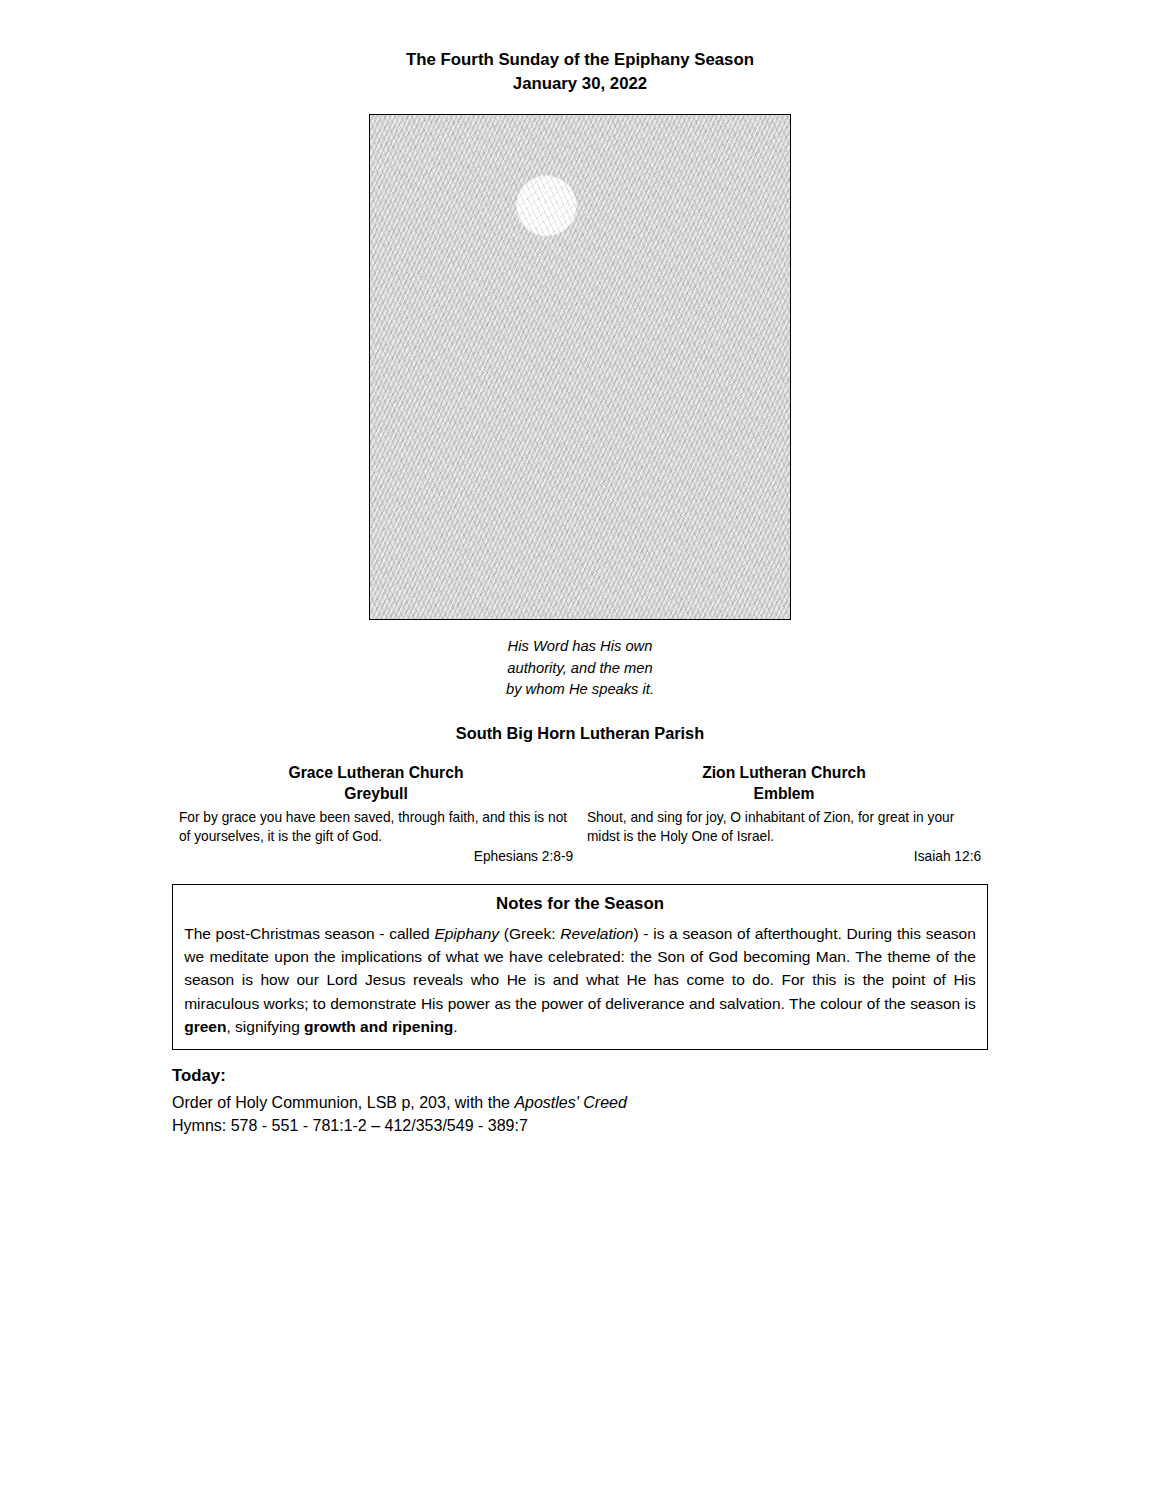The Fourth Sunday of the Epiphany Season
January 30, 2022
His Word has His own
authority, and the men
by whom He speaks it.
South Big Horn Lutheran Parish
| Grace Lutheran Church Greybull | Zion Lutheran Church Emblem |
| For by grace you have been saved, through faith, and this is not of yourselves, it is the gift of God. Ephesians 2:8-9 | Shout, and sing for joy, O inhabitant of Zion, for great in your midst is the Holy One of Israel. Isaiah 12:6 |
Notes for the Season
The post-Christmas season - called Epiphany (Greek: Revelation) - is a season of afterthought. During this season we meditate upon the implications of what we have celebrated: the Son of God becoming Man. The theme of the season is how our Lord Jesus reveals who He is and what He has come to do. For this is the point of His miraculous works; to demonstrate His power as the power of deliverance and salvation. The colour of the season is green, signifying growth and ripening.
Today:
Order of Holy Communion, LSB p, 203, with the Apostles' Creed
Hymns: 578 - 551 - 781:1-2 – 412/353/549 - 389:7